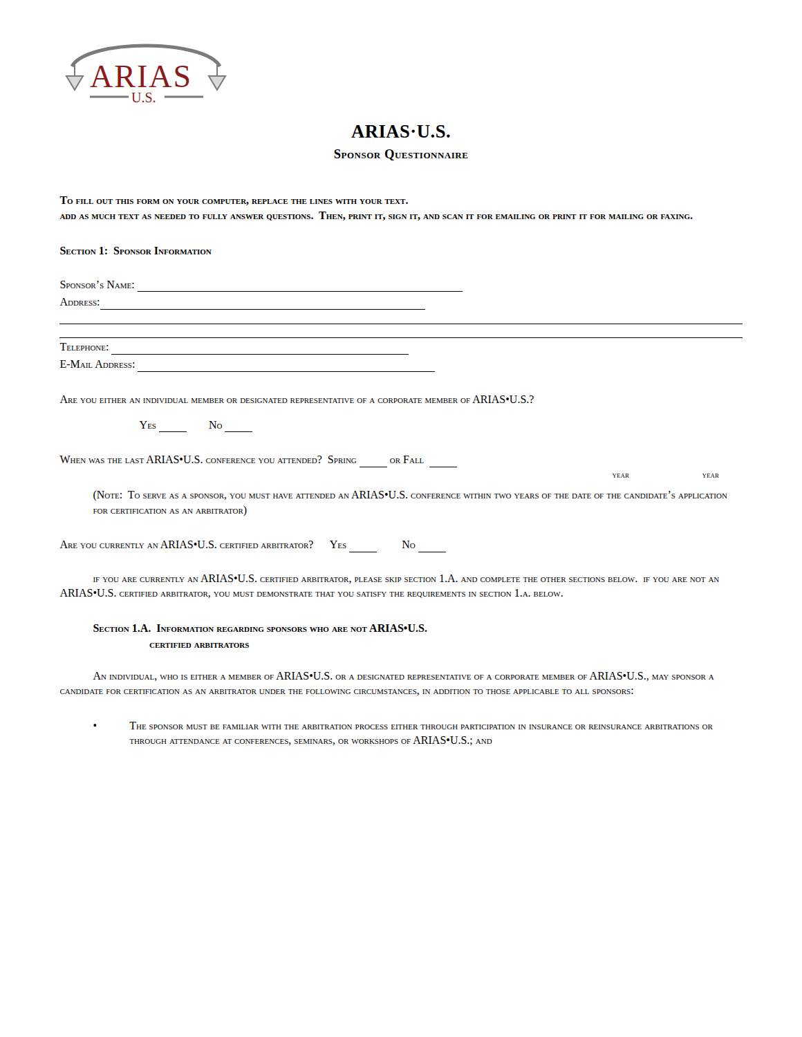ARIAS U.S.
ARIAS·U.S.
Sponsor Questionnaire
To fill out this form on your computer, replace the lines with your text.
add as much text as needed to fully answer questions. Then, print it, sign it, and scan it for emailing or print it for mailing or faxing.
Section 1: Sponsor Information
Sponsor’s Name:
Address:
Telephone:
E-Mail Address:
Are you either an individual member or designated representative of a corporate member of ARIAS•U.S.?
Yes No
When was the last ARIAS•U.S. conference you attended? Spring or Fall
year year
(Note: To serve as a sponsor, you must have attended an ARIAS•U.S. conference within two years of the date of the candidate’s application for certification as an arbitrator)
Are you currently an ARIAS•U.S. certified arbitrator? Yes No
if you are currently an ARIAS•U.S. certified arbitrator, please skip section 1.A. and complete the other sections below. if you are not an ARIAS•U.S. certified arbitrator, you must demonstrate that you satisfy the requirements in section 1.a. below.
Section 1.A. Information regarding sponsors who are not ARIAS•U.S.
certified arbitrators
An individual, who is either a member of ARIAS•U.S. or a designated representative of a corporate member of ARIAS•U.S., may sponsor a candidate for certification as an arbitrator under the following circumstances, in addition to those applicable to all sponsors:
•
The sponsor must be familiar with the arbitration process either through participation in insurance or reinsurance arbitrations or through attendance at conferences, seminars, or workshops of ARIAS•U.S.; and